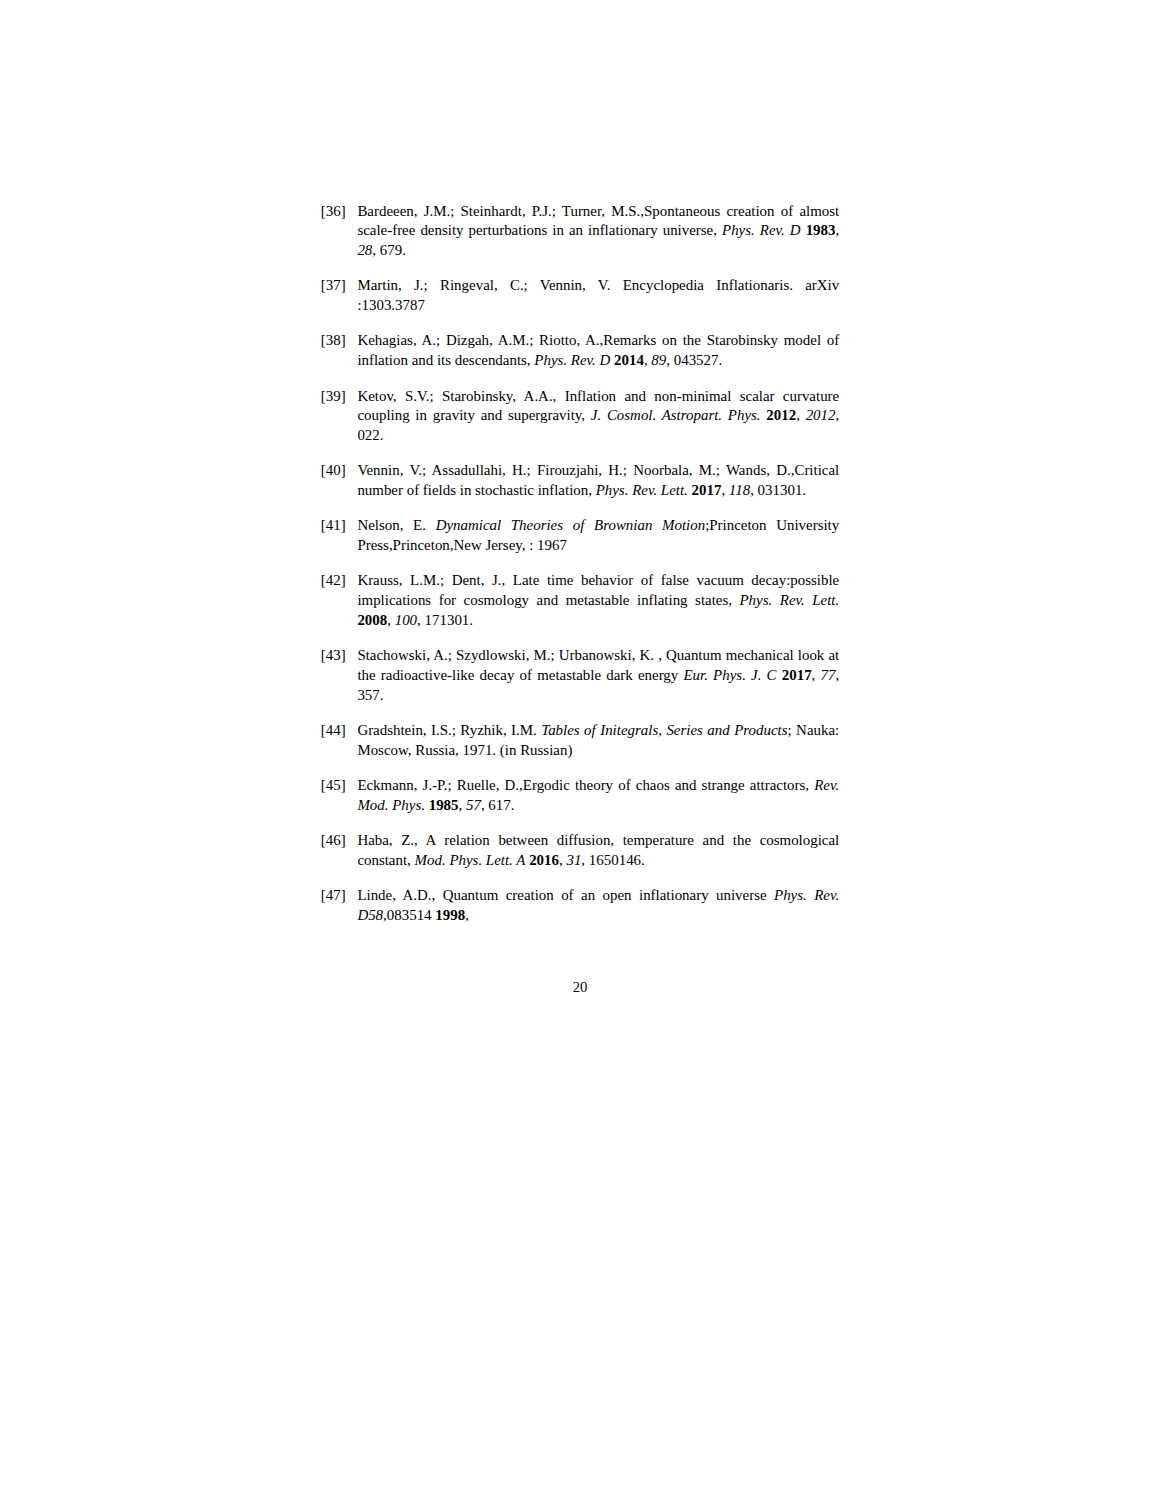[36] Bardeeen, J.M.; Steinhardt, P.J.; Turner, M.S.,Spontaneous creation of almost scale-free density perturbations in an inflationary universe, Phys. Rev. D 1983, 28, 679.
[37] Martin, J.; Ringeval, C.; Vennin, V. Encyclopedia Inflationaris. arXiv :1303.3787
[38] Kehagias, A.; Dizgah, A.M.; Riotto, A.,Remarks on the Starobinsky model of inflation and its descendants, Phys. Rev. D 2014, 89, 043527.
[39] Ketov, S.V.; Starobinsky, A.A., Inflation and non-minimal scalar curvature coupling in gravity and supergravity, J. Cosmol. Astropart. Phys. 2012, 2012, 022.
[40] Vennin, V.; Assadullahi, H.; Firouzjahi, H.; Noorbala, M.; Wands, D.,Critical number of fields in stochastic inflation, Phys. Rev. Lett. 2017, 118, 031301.
[41] Nelson, E. Dynamical Theories of Brownian Motion;Princeton University Press,Princeton,New Jersey, : 1967
[42] Krauss, L.M.; Dent, J., Late time behavior of false vacuum decay:possible implications for cosmology and metastable inflating states, Phys. Rev. Lett. 2008, 100, 171301.
[43] Stachowski, A.; Szydlowski, M.; Urbanowski, K. , Quantum mechanical look at the radioactive-like decay of metastable dark energy Eur. Phys. J. C 2017, 77, 357.
[44] Gradshtein, I.S.; Ryzhik, I.M. Tables of Initegrals, Series and Products; Nauka: Moscow, Russia, 1971. (in Russian)
[45] Eckmann, J.-P.; Ruelle, D.,Ergodic theory of chaos and strange attractors, Rev. Mod. Phys. 1985, 57, 617.
[46] Haba, Z., A relation between diffusion, temperature and the cosmological constant, Mod. Phys. Lett. A 2016, 31, 1650146.
[47] Linde, A.D., Quantum creation of an open inflationary universe Phys. Rev. D58,083514 1998,
20